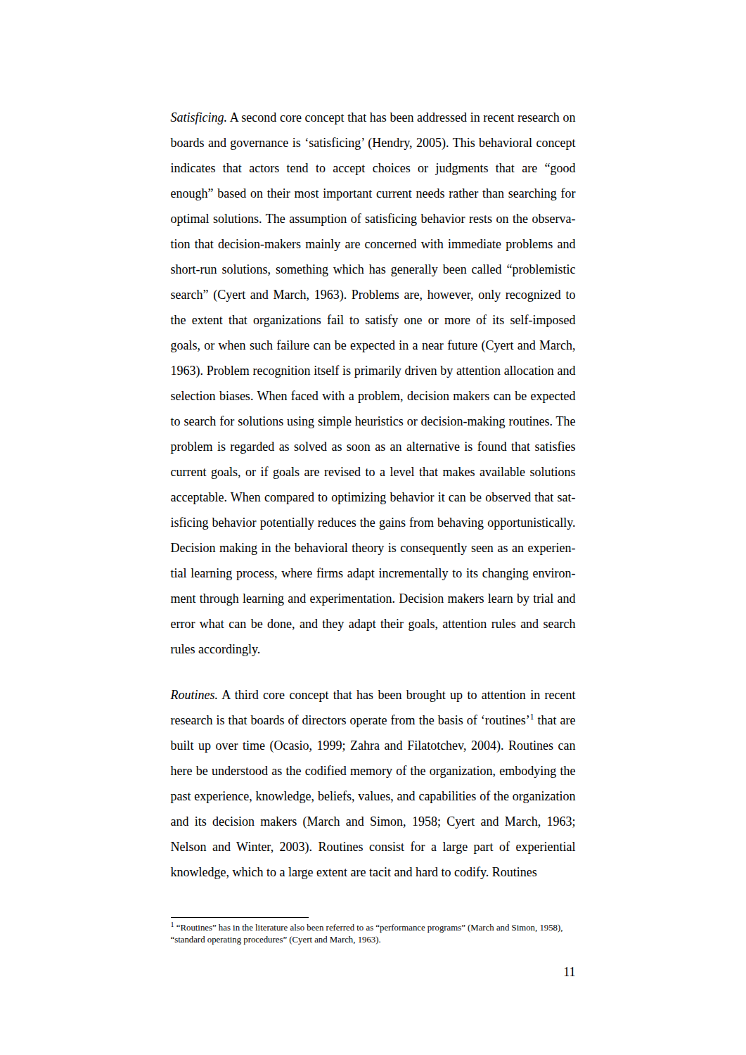Satisficing. A second core concept that has been addressed in recent research on boards and governance is ‘satisficing’ (Hendry, 2005). This behavioral concept indicates that actors tend to accept choices or judgments that are “good enough” based on their most important current needs rather than searching for optimal solutions. The assumption of satisficing behavior rests on the observation that decision-makers mainly are concerned with immediate problems and short-run solutions, something which has generally been called “problemistic search” (Cyert and March, 1963). Problems are, however, only recognized to the extent that organizations fail to satisfy one or more of its self-imposed goals, or when such failure can be expected in a near future (Cyert and March, 1963). Problem recognition itself is primarily driven by attention allocation and selection biases. When faced with a problem, decision makers can be expected to search for solutions using simple heuristics or decision-making routines. The problem is regarded as solved as soon as an alternative is found that satisfies current goals, or if goals are revised to a level that makes available solutions acceptable. When compared to optimizing behavior it can be observed that satisficing behavior potentially reduces the gains from behaving opportunistically. Decision making in the behavioral theory is consequently seen as an experiential learning process, where firms adapt incrementally to its changing environment through learning and experimentation. Decision makers learn by trial and error what can be done, and they adapt their goals, attention rules and search rules accordingly.
Routines. A third core concept that has been brought up to attention in recent research is that boards of directors operate from the basis of ‘routines’1 that are built up over time (Ocasio, 1999; Zahra and Filatotchev, 2004). Routines can here be understood as the codified memory of the organization, embodying the past experience, knowledge, beliefs, values, and capabilities of the organization and its decision makers (March and Simon, 1958; Cyert and March, 1963; Nelson and Winter, 2003). Routines consist for a large part of experiential knowledge, which to a large extent are tacit and hard to codify. Routines
1 “Routines” has in the literature also been referred to as “performance programs” (March and Simon, 1958), “standard operating procedures” (Cyert and March, 1963).
11